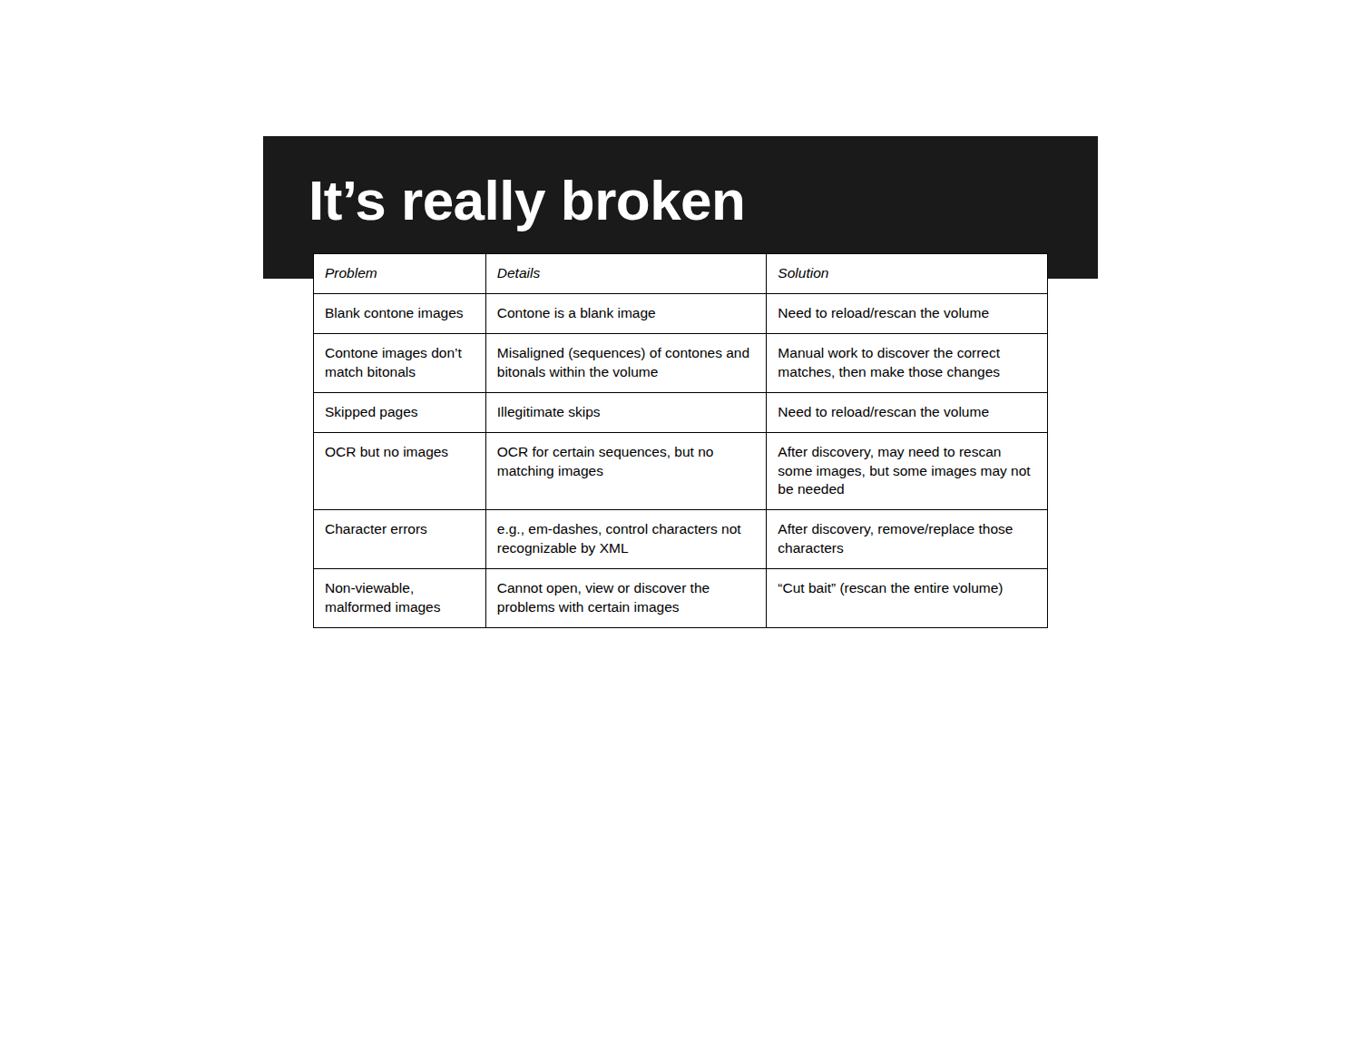It’s really broken
| Problem | Details | Solution |
| --- | --- | --- |
| Blank contone images | Contone is a blank image | Need to reload/rescan the volume |
| Contone images don’t match bitonals | Misaligned (sequences) of contones and bitonals within the volume | Manual work to discover the correct matches, then make those changes |
| Skipped pages | Illegitimate skips | Need to reload/rescan the volume |
| OCR but no images | OCR for certain sequences, but no matching images | After discovery, may need to rescan some images, but some images may not be needed |
| Character errors | e.g., em-dashes, control characters not recognizable by XML | After discovery, remove/replace those characters |
| Non-viewable, malformed images | Cannot open, view or discover the problems with certain images | “Cut bait” (rescan the entire volume) |